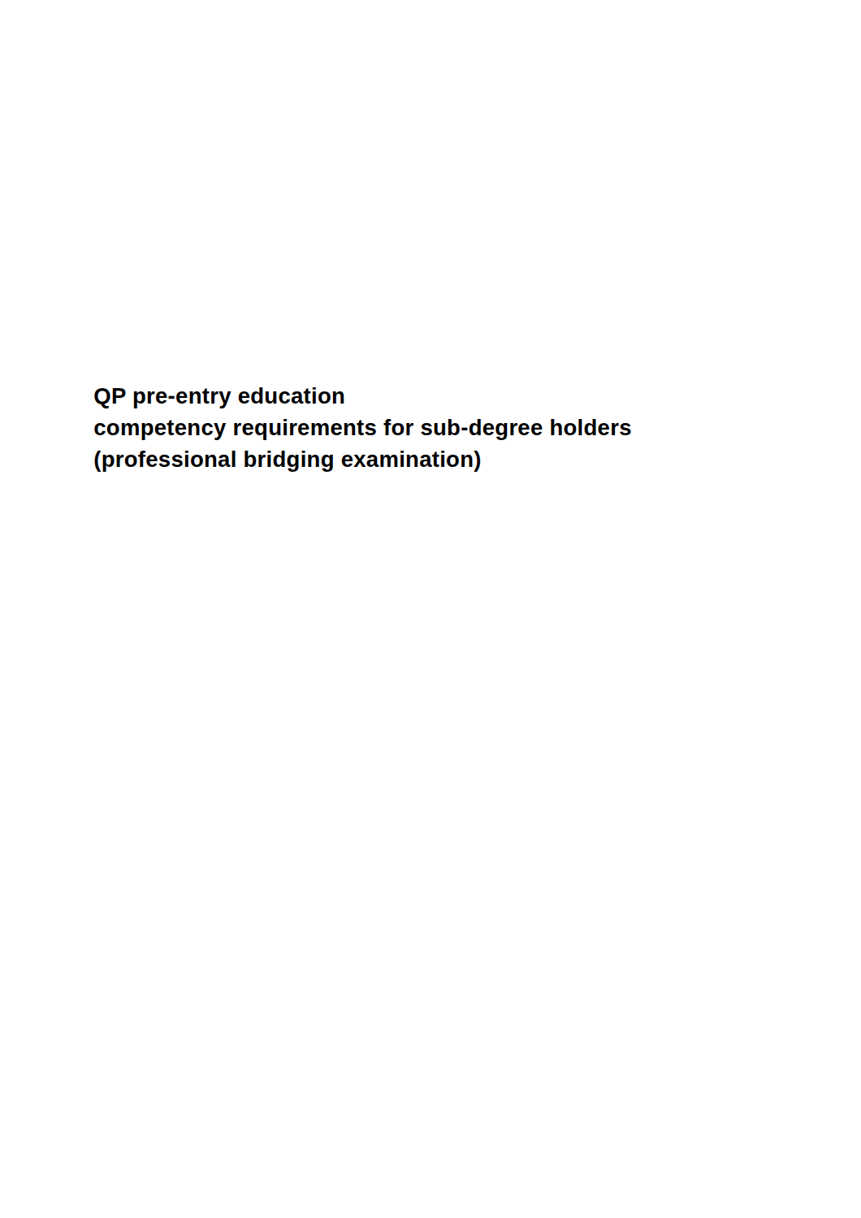QP pre-entry education
competency requirements for sub-degree holders
(professional bridging examination)